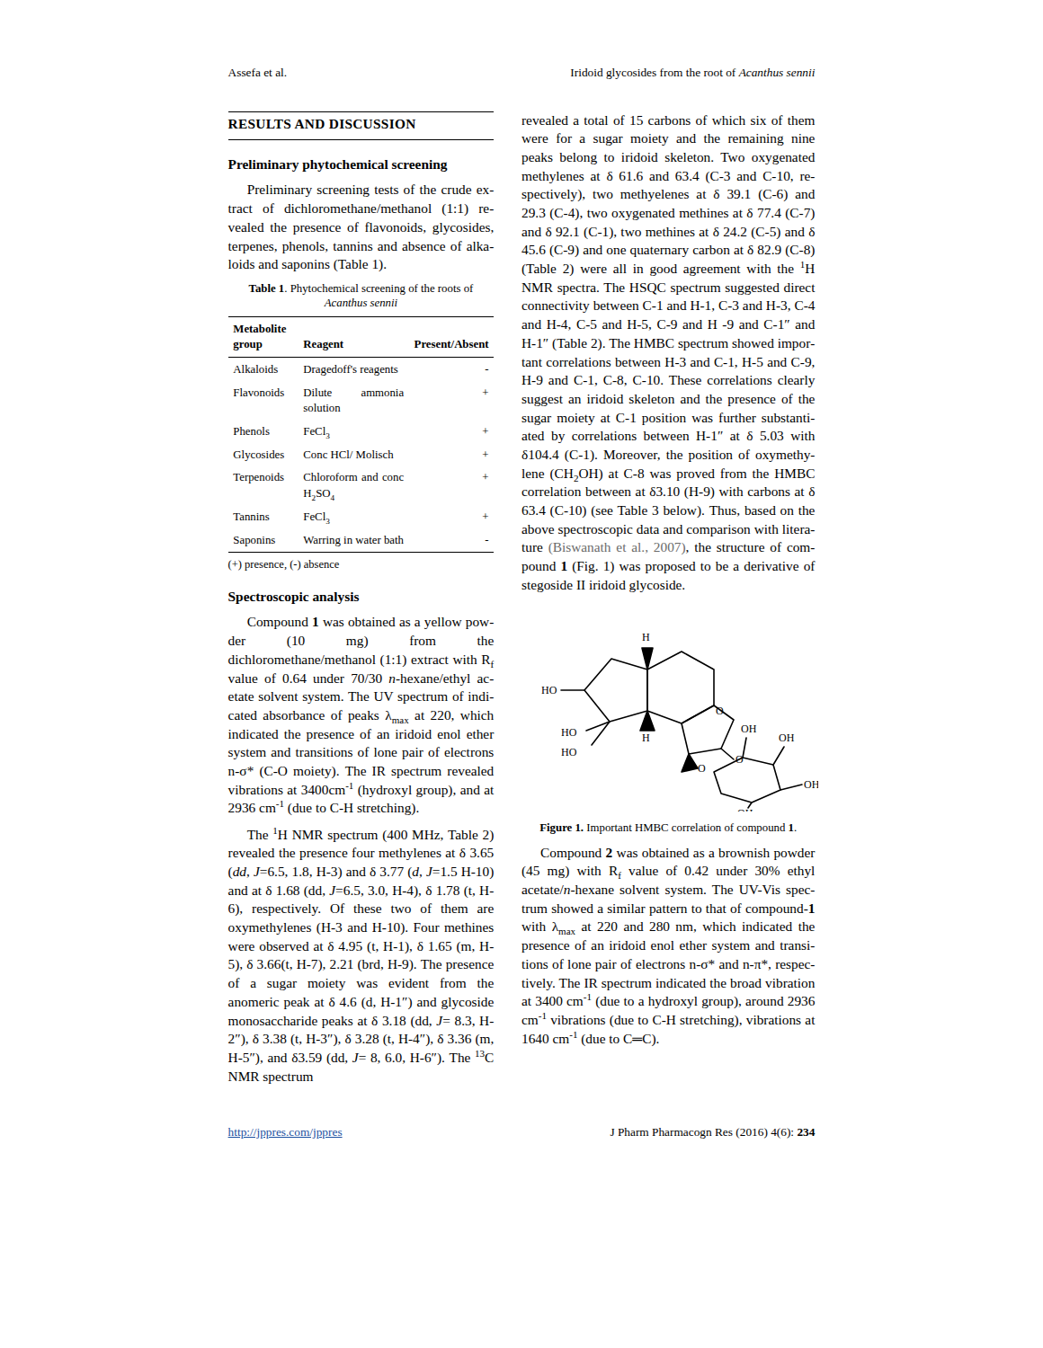Assefa et al.
Iridoid glycosides from the root of Acanthus sennii
Results and Discussion
Preliminary phytochemical screening
Preliminary screening tests of the crude extract of dichloromethane/methanol (1:1) revealed the presence of flavonoids, glycosides, terpenes, phenols, tannins and absence of alkaloids and saponins (Table 1).
Table 1 . Phytochemical screening of the roots of Acanthus sennii
| Metabolite group | Reagent | Present/Absent |
| --- | --- | --- |
| Alkaloids | Dragedoff's reagents | - |
| Flavonoids | Dilute ammonia solution | + |
| Phenols | FeCl 3 | + |
| Glycosides | Conc HCl/ Molisch | + |
| Terpenoids | Chloroform and conc H 2 SO 4 | + |
| Tannins | FeCl 3 | + |
| Saponins | Warring in water bath | - |
(+) presence, (-) absence
Spectroscopic analysis
Compound 1 was obtained as a yellow powder (10 mg) from the dichloromethane/methanol (1:1) extract with Rf value of 0.64 under 70/30 n-hexane/ethyl acetate solvent system. The UV spectrum of indicated absorbance of peaks λmax at 220, which indicated the presence of an iridoid enol ether system and transitions of lone pair of electrons n-σ* (C-O moiety). The IR spectrum revealed vibrations at 3400cm-1 (hydroxyl group), and at 2936 cm-1 (due to C-H stretching).
The 1H NMR spectrum (400 MHz, Table 2) revealed the presence four methylenes at δ 3.65 (dd, J=6.5, 1.8, H-3) and δ 3.77 (d, J=1.5 H-10) and at δ 1.68 (dd, J=6.5, 3.0, H-4), δ 1.78 (t, H-6), respectively. Of these two of them are oxymethylenes (H-3 and H-10). Four methines were observed at δ 4.95 (t, H-1), δ 1.65 (m, H-5), δ 3.66(t, H-7), 2.21 (brd, H-9). The presence of a sugar moiety was evident from the anomeric peak at δ 4.6 (d, H-1″) and glycoside monosaccharide peaks at δ 3.18 (dd, J= 8.3, H-2″), δ 3.38 (t, H-3″), δ 3.28 (t, H-4″), δ 3.36 (m, H-5″), and δ3.59 (dd, J= 8, 6.0, H-6″). The 13C NMR spectrum
revealed a total of 15 carbons of which six of them were for a sugar moiety and the remaining nine peaks belong to iridoid skeleton. Two oxygenated methylenes at δ 61.6 and 63.4 (C-3 and C-10, respectively), two methyelenes at δ 39.1 (C-6) and 29.3 (C-4), two oxygenated methines at δ 77.4 (C-7) and δ 92.1 (C-1), two methines at δ 24.2 (C-5) and δ 45.6 (C-9) and one quaternary carbon at δ 82.9 (C-8) (Table 2) were all in good agreement with the 1H NMR spectra. The HSQC spectrum suggested direct connectivity between C-1 and H-1, C-3 and H-3, C-4 and H-4, C-5 and H-5, C-9 and H -9 and C-1″ and H-1″ (Table 2). The HMBC spectrum showed important correlations between H-3 and C-1, H-5 and C-9, H-9 and C-1, C-8, C-10. These correlations clearly suggest an iridoid skeleton and the presence of the sugar moiety at C-1 position was further substantiated by correlations between H-1″ at δ 5.03 with δ104.4 (C-1). Moreover, the position of oxymethylene (CH2OH) at C-8 was proved from the HMBC correlation between at δ3.10 (H-9) with carbons at δ 63.4 (C-10) (see Table 3 below). Thus, based on the above spectroscopic data and comparison with literature (Biswanath et al., 2007), the structure of compound 1 (Fig. 1) was proposed to be a derivative of stegoside II iridoid glycoside.
HO HO HO H H O O O OH OH OH OH
Figure 1. Important HMBC correlation of compound 1.
Compound 2 was obtained as a brownish powder (45 mg) with Rf value of 0.42 under 30% ethyl acetate/n-hexane solvent system. The UV-Vis spectrum showed a similar pattern to that of compound-1 with λmax at 220 and 280 nm, which indicated the presence of an iridoid enol ether system and transitions of lone pair of electrons n-σ* and n-π*, respectively. The IR spectrum indicated the broad vibration at 3400 cm-1 (due to a hydroxyl group), around 2936 cm-1 vibrations (due to C-H stretching), vibrations at 1640 cm-1 (due to C═C).
http://jppres.com/jppres
J Pharm Pharmacogn Res (2016) 4(6): 234